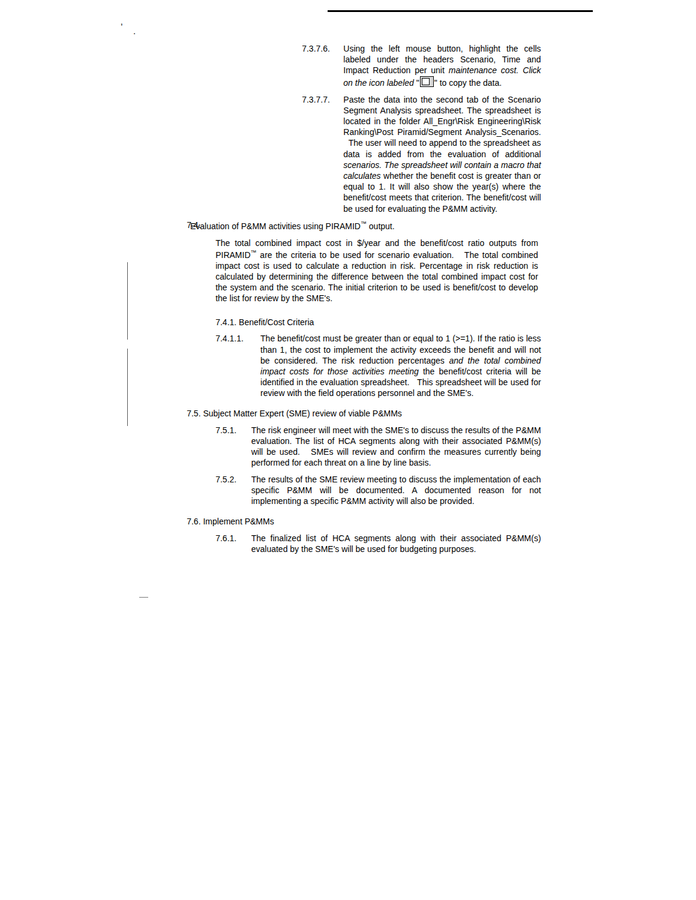,.
7.3.7.6.
Using the left mouse button, highlight the cells labeled under the headers Scenario, Time and Impact Reduction per unit maintenance cost. Click on the icon labeled " " to copy the data.
7.3.7.7.
Paste the data into the second tab of the Scenario Segment Analysis spreadsheet. The spreadsheet is located in the folder All_Engr\Risk Engineering\Risk Ranking\Post Piramid/Segment Analysis_Scenarios. The user will need to append to the spreadsheet as data is added from the evaluation of additional scenarios. The spreadsheet will contain a macro that calculates whether the benefit cost is greater than or equal to 1. It will also show the year(s) where the benefit/cost meets that criterion. The benefit/cost will be used for evaluating the P&MM activity.
7.4.
Evaluation of P&MM activities using PIRAMID™ output.
The total combined impact cost in $/year and the benefit/cost ratio outputs from PIRAMID™ are the criteria to be used for scenario evaluation. The total combined impact cost is used to calculate a reduction in risk. Percentage in risk reduction is calculated by determining the difference between the total combined impact cost for the system and the scenario. The initial criterion to be used is benefit/cost to develop the list for review by the SME's.
7.4.1. Benefit/Cost Criteria
7.4.1.1.
The benefit/cost must be greater than or equal to 1 (>=1). If the ratio is less than 1, the cost to implement the activity exceeds the benefit and will not be considered. The risk reduction percentages and the total combined impact costs for those activities meeting the benefit/cost criteria will be identified in the evaluation spreadsheet. This spreadsheet will be used for review with the field operations personnel and the SME's.
7.5. Subject Matter Expert (SME) review of viable P&MMs
7.5.1.
The risk engineer will meet with the SME's to discuss the results of the P&MM evaluation. The list of HCA segments along with their associated P&MM(s) will be used. SMEs will review and confirm the measures currently being performed for each threat on a line by line basis.
7.5.2.
The results of the SME review meeting to discuss the implementation of each specific P&MM will be documented. A documented reason for not implementing a specific P&MM activity will also be provided.
7.6. Implement P&MMs
7.6.1.
The finalized list of HCA segments along with their associated P&MM(s) evaluated by the SME's will be used for budgeting purposes.